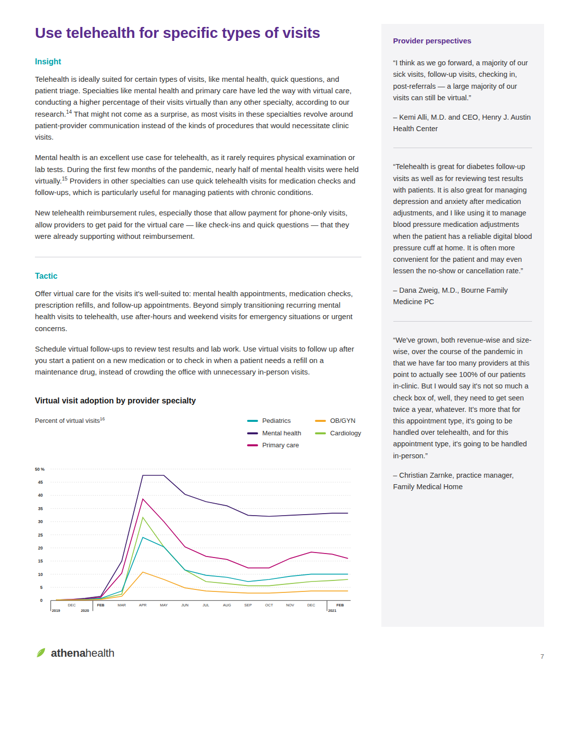Use telehealth for specific types of visits
Insight
Telehealth is ideally suited for certain types of visits, like mental health, quick questions, and patient triage. Specialties like mental health and primary care have led the way with virtual care, conducting a higher percentage of their visits virtually than any other specialty, according to our research.14 That might not come as a surprise, as most visits in these specialties revolve around patient-provider communication instead of the kinds of procedures that would necessitate clinic visits.
Mental health is an excellent use case for telehealth, as it rarely requires physical examination or lab tests. During the first few months of the pandemic, nearly half of mental health visits were held virtually.15 Providers in other specialties can use quick telehealth visits for medication checks and follow-ups, which is particularly useful for managing patients with chronic conditions.
New telehealth reimbursement rules, especially those that allow payment for phone-only visits, allow providers to get paid for the virtual care — like check-ins and quick questions — that they were already supporting without reimbursement.
Tactic
Offer virtual care for the visits it's well-suited to: mental health appointments, medication checks, prescription refills, and follow-up appointments. Beyond simply transitioning recurring mental health visits to telehealth, use after-hours and weekend visits for emergency situations or urgent concerns.
Schedule virtual follow-ups to review test results and lab work. Use virtual visits to follow up after you start a patient on a new medication or to check in when a patient needs a refill on a maintenance drug, instead of crowding the office with unnecessary in-person visits.
Virtual visit adoption by provider specialty
Percent of virtual visits16
Pediatrics OB/GYN Mental health Cardiology Primary care
50 % 45 40 35 30 25 20 15 10 5 0 DEC FEB MAR APR MAY JUN JUL AUG SEP OCT NOV DEC FEB 2019 2020 2021
Provider perspectives
“I think as we go forward, a majority of our sick visits, follow-up visits, checking in, post-referrals — a large majority of our visits can still be virtual.”
– Kemi Alli, M.D. and CEO, Henry J. Austin Health Center
“Telehealth is great for diabetes follow-up visits as well as for reviewing test results with patients. It is also great for managing depression and anxiety after medication adjustments, and I like using it to manage blood pressure medication adjustments when the patient has a reliable digital blood pressure cuff at home. It is often more convenient for the patient and may even lessen the no-show or cancellation rate.”
– Dana Zweig, M.D., Bourne Family Medicine PC
“We've grown, both revenue-wise and size-wise, over the course of the pandemic in that we have far too many providers at this point to actually see 100% of our patients in-clinic. But I would say it's not so much a check box of, well, they need to get seen twice a year, whatever. It's more that for this appointment type, it's going to be handled over telehealth, and for this appointment type, it's going to be handled in-person.”
– Christian Zarnke, practice manager, Family Medical Home
athena health
7